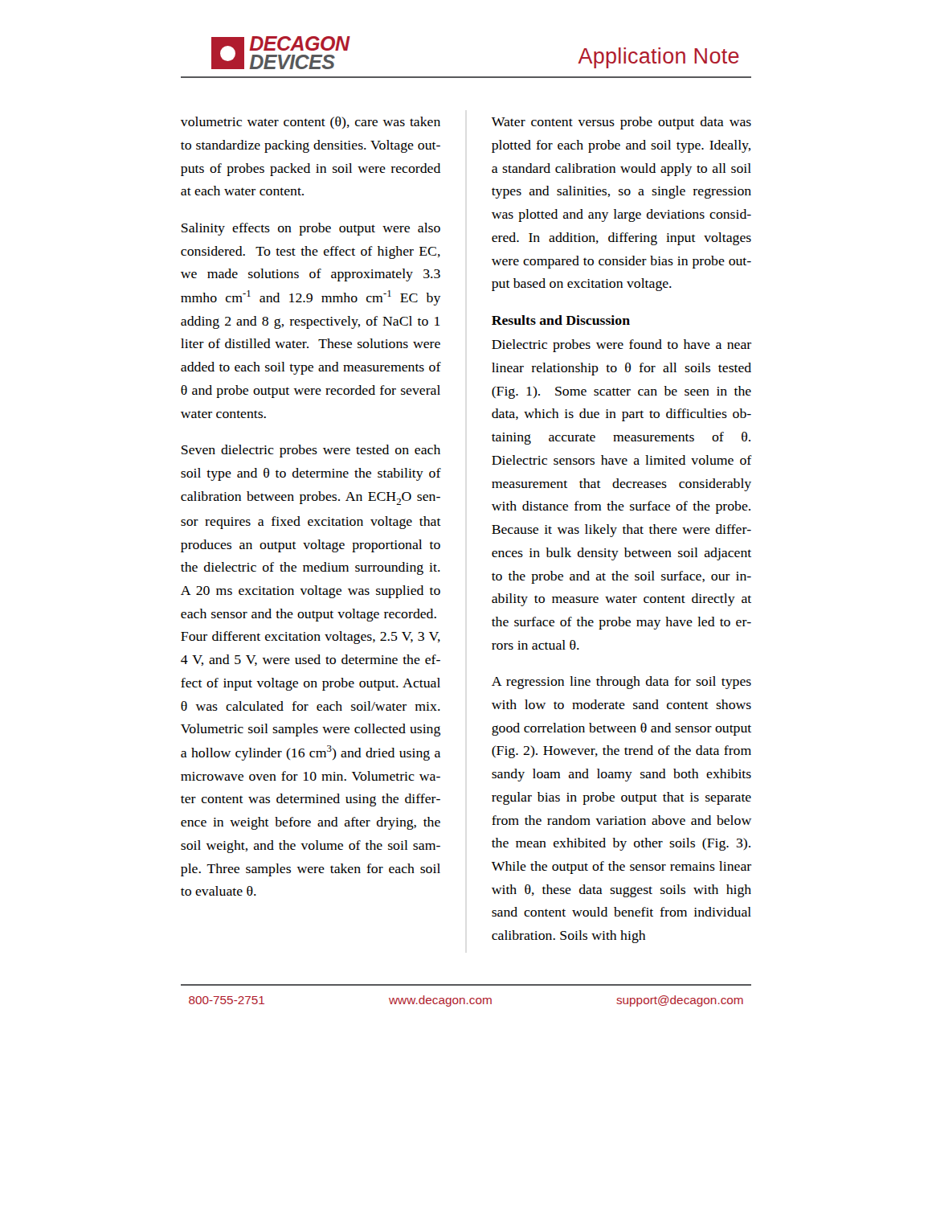DECAGON DEVICES
Application Note
volumetric water content (θ), care was taken to standardize packing densities. Voltage outputs of probes packed in soil were recorded at each water content.
Salinity effects on probe output were also considered. To test the effect of higher EC, we made solutions of approximately 3.3 mmho cm-1 and 12.9 mmho cm-1 EC by adding 2 and 8 g, respectively, of NaCl to 1 liter of distilled water. These solutions were added to each soil type and measurements of θ and probe output were recorded for several water contents.
Seven dielectric probes were tested on each soil type and θ to determine the stability of calibration between probes. An ECH2O sensor requires a fixed excitation voltage that produces an output voltage proportional to the dielectric of the medium surrounding it. A 20 ms excitation voltage was supplied to each sensor and the output voltage recorded. Four different excitation voltages, 2.5 V, 3 V, 4 V, and 5 V, were used to determine the effect of input voltage on probe output. Actual θ was calculated for each soil/water mix. Volumetric soil samples were collected using a hollow cylinder (16 cm3) and dried using a microwave oven for 10 min. Volumetric water content was determined using the difference in weight before and after drying, the soil weight, and the volume of the soil sample. Three samples were taken for each soil to evaluate θ.
Water content versus probe output data was plotted for each probe and soil type. Ideally, a standard calibration would apply to all soil types and salinities, so a single regression was plotted and any large deviations considered. In addition, differing input voltages were compared to consider bias in probe output based on excitation voltage.
Results and Discussion
Dielectric probes were found to have a near linear relationship to θ for all soils tested (Fig. 1). Some scatter can be seen in the data, which is due in part to difficulties obtaining accurate measurements of θ. Dielectric sensors have a limited volume of measurement that decreases considerably with distance from the surface of the probe. Because it was likely that there were differences in bulk density between soil adjacent to the probe and at the soil surface, our inability to measure water content directly at the surface of the probe may have led to errors in actual θ.
A regression line through data for soil types with low to moderate sand content shows good correlation between θ and sensor output (Fig. 2). However, the trend of the data from sandy loam and loamy sand both exhibits regular bias in probe output that is separate from the random variation above and below the mean exhibited by other soils (Fig. 3). While the output of the sensor remains linear with θ, these data suggest soils with high sand content would benefit from individual calibration. Soils with high
800-755-2751 www.decagon.com support@decagon.com